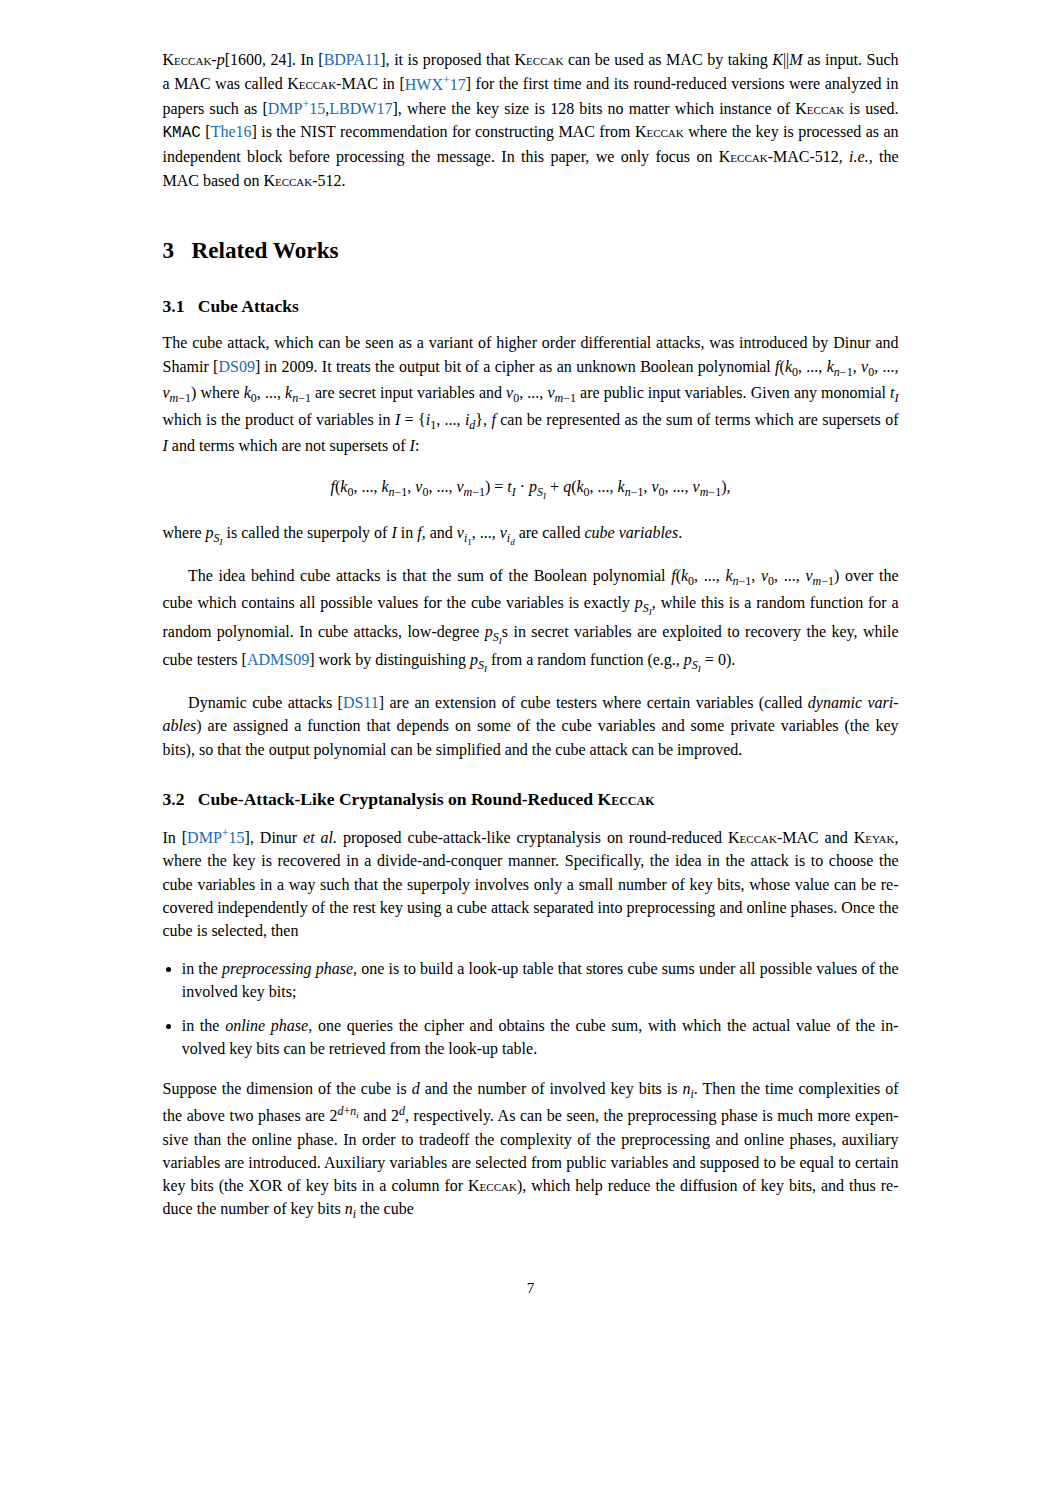Keccak-p[1600, 24]. In [BDPA11], it is proposed that Keccak can be used as MAC by taking K||M as input. Such a MAC was called Keccak-MAC in [HWX+17] for the first time and its round-reduced versions were analyzed in papers such as [DMP+15,LBDW17], where the key size is 128 bits no matter which instance of Keccak is used. KMAC [The16] is the NIST recommendation for constructing MAC from Keccak where the key is processed as an independent block before processing the message. In this paper, we only focus on Keccak-MAC-512, i.e., the MAC based on Keccak-512.
3 Related Works
3.1 Cube Attacks
The cube attack, which can be seen as a variant of higher order differential attacks, was introduced by Dinur and Shamir [DS09] in 2009. It treats the output bit of a cipher as an unknown Boolean polynomial f(k0, ..., kn−1, v0, ..., vm−1) where k0, ..., kn−1 are secret input variables and v0, ..., vm−1 are public input variables. Given any monomial tI which is the product of variables in I = {i1, ..., id}, f can be represented as the sum of terms which are supersets of I and terms which are not supersets of I:
f(k0, ..., kn−1, v0, ..., vm−1) = tI · pSI + q(k0, ..., kn−1, v0, ..., vm−1),
where pSI is called the superpoly of I in f, and vi1, ..., vid are called cube variables.
The idea behind cube attacks is that the sum of the Boolean polynomial f(k0, ..., kn−1, v0, ..., vm−1) over the cube which contains all possible values for the cube variables is exactly pSI, while this is a random function for a random polynomial. In cube attacks, low-degree pSIs in secret variables are exploited to recovery the key, while cube testers [ADMS09] work by distinguishing pSI from a random function (e.g., pSI = 0).
Dynamic cube attacks [DS11] are an extension of cube testers where certain variables (called dynamic variables) are assigned a function that depends on some of the cube variables and some private variables (the key bits), so that the output polynomial can be simplified and the cube attack can be improved.
3.2 Cube-Attack-Like Cryptanalysis on Round-Reduced Keccak
In [DMP+15], Dinur et al. proposed cube-attack-like cryptanalysis on round-reduced Keccak-MAC and Keyak, where the key is recovered in a divide-and-conquer manner. Specifically, the idea in the attack is to choose the cube variables in a way such that the superpoly involves only a small number of key bits, whose value can be recovered independently of the rest key using a cube attack separated into preprocessing and online phases. Once the cube is selected, then
in the preprocessing phase, one is to build a look-up table that stores cube sums under all possible values of the involved key bits;
in the online phase, one queries the cipher and obtains the cube sum, with which the actual value of the involved key bits can be retrieved from the look-up table.
Suppose the dimension of the cube is d and the number of involved key bits is ni. Then the time complexities of the above two phases are 2d+ni and 2d, respectively. As can be seen, the preprocessing phase is much more expensive than the online phase. In order to tradeoff the complexity of the preprocessing and online phases, auxiliary variables are introduced. Auxiliary variables are selected from public variables and supposed to be equal to certain key bits (the XOR of key bits in a column for Keccak), which help reduce the diffusion of key bits, and thus reduce the number of key bits ni the cube
7